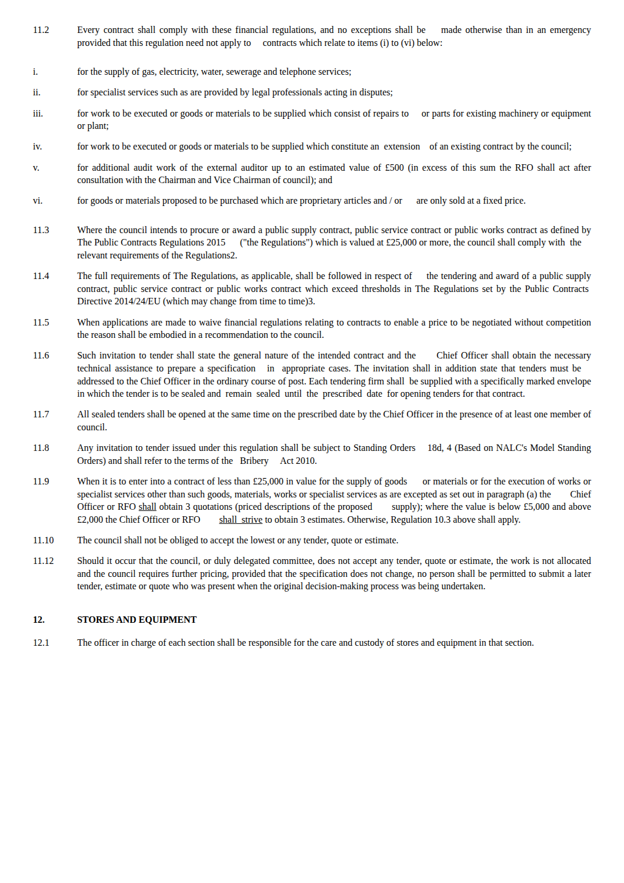11.2
Every contract shall comply with these financial regulations, and no exceptions shall be made otherwise than in an emergency provided that this regulation need not apply to contracts which relate to items (i) to (vi) below:
i.
for the supply of gas, electricity, water, sewerage and telephone services;
ii.
for specialist services such as are provided by legal professionals acting in disputes;
iii.
for work to be executed or goods or materials to be supplied which consist of repairs to or parts for existing machinery or equipment or plant;
iv.
for work to be executed or goods or materials to be supplied which constitute an extension of an existing contract by the council;
v.
for additional audit work of the external auditor up to an estimated value of £500 (in excess of this sum the RFO shall act after consultation with the Chairman and Vice Chairman of council); and
vi.
for goods or materials proposed to be purchased which are proprietary articles and / or are only sold at a fixed price.
11.3
Where the council intends to procure or award a public supply contract, public service contract or public works contract as defined by The Public Contracts Regulations 2015 ("the Regulations") which is valued at £25,000 or more, the council shall comply with the relevant requirements of the Regulations2.
11.4
The full requirements of The Regulations, as applicable, shall be followed in respect of the tendering and award of a public supply contract, public service contract or public works contract which exceed thresholds in The Regulations set by the Public Contracts Directive 2014/24/EU (which may change from time to time)3.
11.5
When applications are made to waive financial regulations relating to contracts to enable a price to be negotiated without competition the reason shall be embodied in a recommendation to the council.
11.6
Such invitation to tender shall state the general nature of the intended contract and the Chief Officer shall obtain the necessary technical assistance to prepare a specification in appropriate cases. The invitation shall in addition state that tenders must be addressed to the Chief Officer in the ordinary course of post. Each tendering firm shall be supplied with a specifically marked envelope in which the tender is to be sealed and remain sealed until the prescribed date for opening tenders for that contract.
11.7
All sealed tenders shall be opened at the same time on the prescribed date by the Chief Officer in the presence of at least one member of council.
11.8
Any invitation to tender issued under this regulation shall be subject to Standing Orders 18d, 4 (Based on NALC's Model Standing Orders) and shall refer to the terms of the Bribery Act 2010.
11.9
When it is to enter into a contract of less than £25,000 in value for the supply of goods or materials or for the execution of works or specialist services other than such goods, materials, works or specialist services as are excepted as set out in paragraph (a) the Chief Officer or RFO shall obtain 3 quotations (priced descriptions of the proposed supply); where the value is below £5,000 and above £2,000 the Chief Officer or RFO shall strive to obtain 3 estimates. Otherwise, Regulation 10.3 above shall apply.
11.10
The council shall not be obliged to accept the lowest or any tender, quote or estimate.
11.12
Should it occur that the council, or duly delegated committee, does not accept any tender, quote or estimate, the work is not allocated and the council requires further pricing, provided that the specification does not change, no person shall be permitted to submit a later tender, estimate or quote who was present when the original decision-making process was being undertaken.
12.
STORES AND EQUIPMENT
12.1
The officer in charge of each section shall be responsible for the care and custody of stores and equipment in that section.